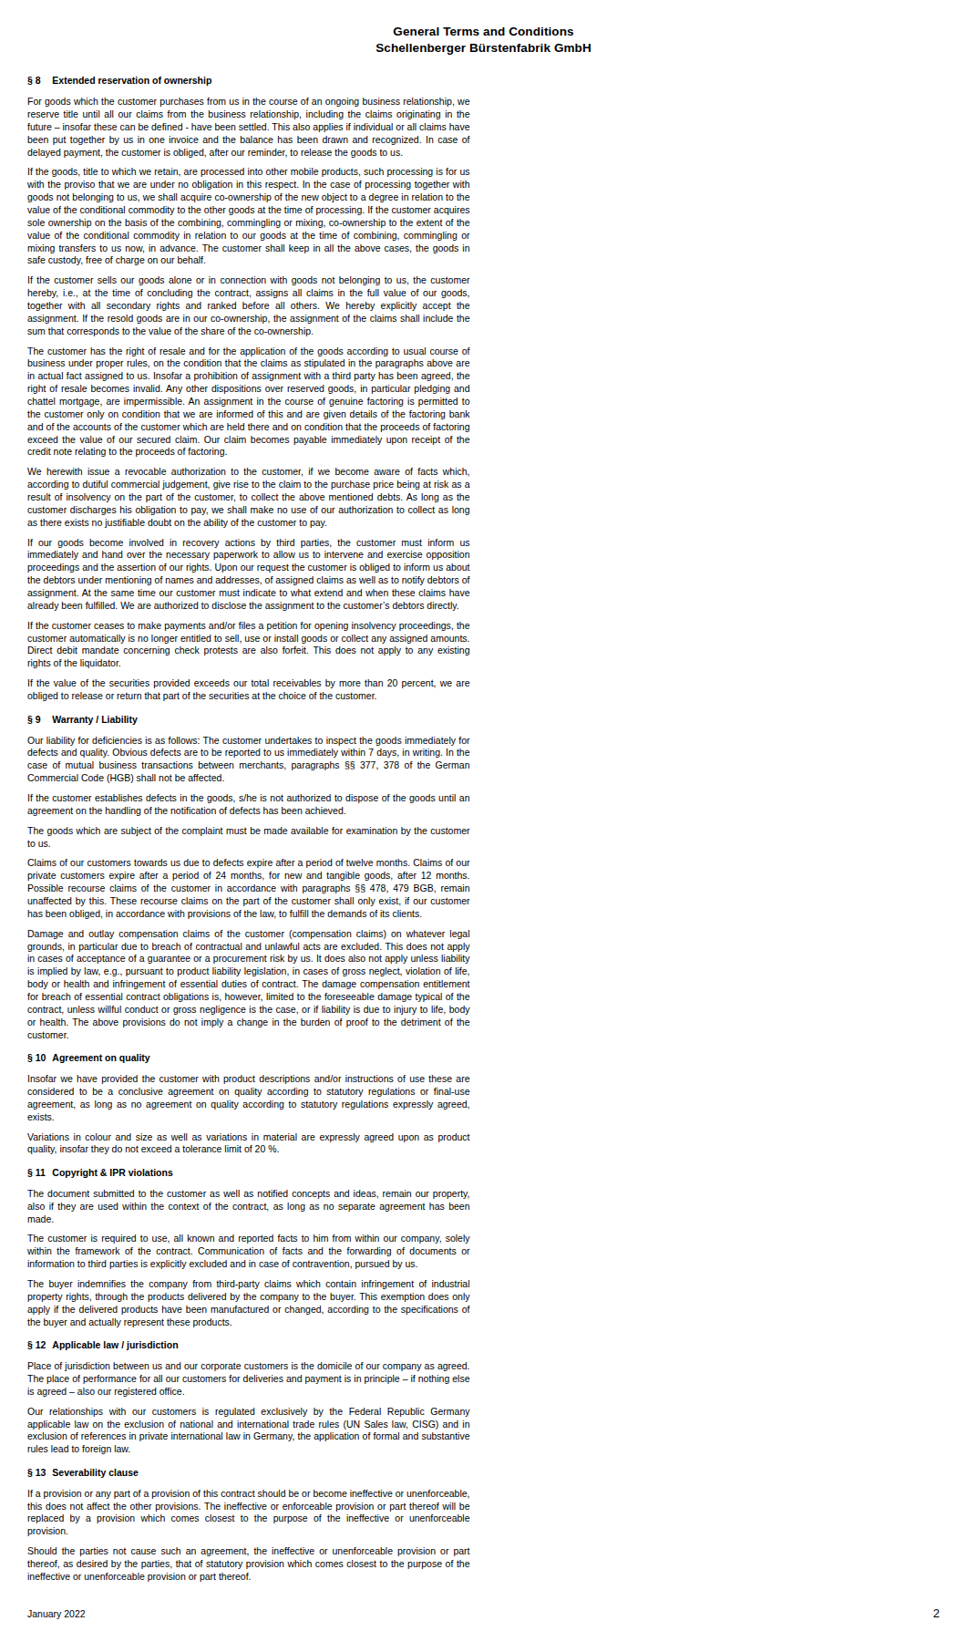General Terms and Conditions
Schellenberger Bürstenfabrik GmbH
§ 8 Extended reservation of ownership
For goods which the customer purchases from us in the course of an ongoing business relationship, we reserve title until all our claims from the business relationship, including the claims originating in the future – insofar these can be defined - have been settled. This also applies if individual or all claims have been put together by us in one invoice and the balance has been drawn and recognized. In case of delayed payment, the customer is obliged, after our reminder, to release the goods to us.
If the goods, title to which we retain, are processed into other mobile products, such processing is for us with the proviso that we are under no obligation in this respect. In the case of processing together with goods not belonging to us, we shall acquire co-ownership of the new object to a degree in relation to the value of the conditional commodity to the other goods at the time of processing. If the customer acquires sole ownership on the basis of the combining, commingling or mixing, co-ownership to the extent of the value of the conditional commodity in relation to our goods at the time of combining, commingling or mixing transfers to us now, in advance. The customer shall keep in all the above cases, the goods in safe custody, free of charge on our behalf.
If the customer sells our goods alone or in connection with goods not belonging to us, the customer hereby, i.e., at the time of concluding the contract, assigns all claims in the full value of our goods, together with all secondary rights and ranked before all others. We hereby explicitly accept the assignment. If the resold goods are in our co-ownership, the assignment of the claims shall include the sum that corresponds to the value of the share of the co-ownership.
The customer has the right of resale and for the application of the goods according to usual course of business under proper rules, on the condition that the claims as stipulated in the paragraphs above are in actual fact assigned to us. Insofar a prohibition of assignment with a third party has been agreed, the right of resale becomes invalid. Any other dispositions over reserved goods, in particular pledging and chattel mortgage, are impermissible. An assignment in the course of genuine factoring is permitted to the customer only on condition that we are informed of this and are given details of the factoring bank and of the accounts of the customer which are held there and on condition that the proceeds of factoring exceed the value of our secured claim. Our claim becomes payable immediately upon receipt of the credit note relating to the proceeds of factoring.
We herewith issue a revocable authorization to the customer, if we become aware of facts which, according to dutiful commercial judgement, give rise to the claim to the purchase price being at risk as a result of insolvency on the part of the customer, to collect the above mentioned debts. As long as the customer discharges his obligation to pay, we shall make no use of our authorization to collect as long as there exists no justifiable doubt on the ability of the customer to pay.
If our goods become involved in recovery actions by third parties, the customer must inform us immediately and hand over the necessary paperwork to allow us to intervene and exercise opposition proceedings and the assertion of our rights. Upon our request the customer is obliged to inform us about the debtors under mentioning of names and addresses, of assigned claims as well as to notify debtors of assignment. At the same time our customer must indicate to what extend and when these claims have already been fulfilled. We are authorized to disclose the assignment to the customer’s debtors directly.
If the customer ceases to make payments and/or files a petition for opening insolvency proceedings, the customer automatically is no longer entitled to sell, use or install goods or collect any assigned amounts. Direct debit mandate concerning check protests are also forfeit. This does not apply to any existing rights of the liquidator.
If the value of the securities provided exceeds our total receivables by more than 20 percent, we are obliged to release or return that part of the securities at the choice of the customer.
§ 9 Warranty / Liability
Our liability for deficiencies is as follows: The customer undertakes to inspect the goods immediately for defects and quality. Obvious defects are to be reported to us immediately within 7 days, in writing. In the case of mutual business transactions between merchants, paragraphs §§ 377, 378 of the German Commercial Code (HGB) shall not be affected.
If the customer establishes defects in the goods, s/he is not authorized to dispose of the goods until an agreement on the handling of the notification of defects has been achieved.
The goods which are subject of the complaint must be made available for examination by the customer to us.
Claims of our customers towards us due to defects expire after a period of twelve months. Claims of our private customers expire after a period of 24 months, for new and tangible goods, after 12 months. Possible recourse claims of the customer in accordance with paragraphs §§ 478, 479 BGB, remain unaffected by this. These recourse claims on the part of the customer shall only exist, if our customer has been obliged, in accordance with provisions of the law, to fulfill the demands of its clients.
Damage and outlay compensation claims of the customer (compensation claims) on whatever legal grounds, in particular due to breach of contractual and unlawful acts are excluded. This does not apply in cases of acceptance of a guarantee or a procurement risk by us. It does also not apply unless liability is implied by law, e.g., pursuant to product liability legislation, in cases of gross neglect, violation of life, body or health and infringement of essential duties of contract. The damage compensation entitlement for breach of essential contract obligations is, however, limited to the foreseeable damage typical of the contract, unless willful conduct or gross negligence is the case, or if liability is due to injury to life, body or health. The above provisions do not imply a change in the burden of proof to the detriment of the customer.
§ 10 Agreement on quality
Insofar we have provided the customer with product descriptions and/or instructions of use these are considered to be a conclusive agreement on quality according to statutory regulations or final-use agreement, as long as no agreement on quality according to statutory regulations expressly agreed, exists.
Variations in colour and size as well as variations in material are expressly agreed upon as product quality, insofar they do not exceed a tolerance limit of 20 %.
§ 11 Copyright & IPR violations
The document submitted to the customer as well as notified concepts and ideas, remain our property, also if they are used within the context of the contract, as long as no separate agreement has been made.
The customer is required to use, all known and reported facts to him from within our company, solely within the framework of the contract. Communication of facts and the forwarding of documents or information to third parties is explicitly excluded and in case of contravention, pursued by us.
The buyer indemnifies the company from third-party claims which contain infringement of industrial property rights, through the products delivered by the company to the buyer. This exemption does only apply if the delivered products have been manufactured or changed, according to the specifications of the buyer and actually represent these products.
§ 12 Applicable law / jurisdiction
Place of jurisdiction between us and our corporate customers is the domicile of our company as agreed. The place of performance for all our customers for deliveries and payment is in principle – if nothing else is agreed – also our registered office.
Our relationships with our customers is regulated exclusively by the Federal Republic Germany applicable law on the exclusion of national and international trade rules (UN Sales law, CISG) and in exclusion of references in private international law in Germany, the application of formal and substantive rules lead to foreign law.
§ 13 Severability clause
If a provision or any part of a provision of this contract should be or become ineffective or unenforceable, this does not affect the other provisions. The ineffective or enforceable provision or part thereof will be replaced by a provision which comes closest to the purpose of the ineffective or unenforceable provision.
Should the parties not cause such an agreement, the ineffective or unenforceable provision or part thereof, as desired by the parties, that of statutory provision which comes closest to the purpose of the ineffective or unenforceable provision or part thereof.
January 2022 2